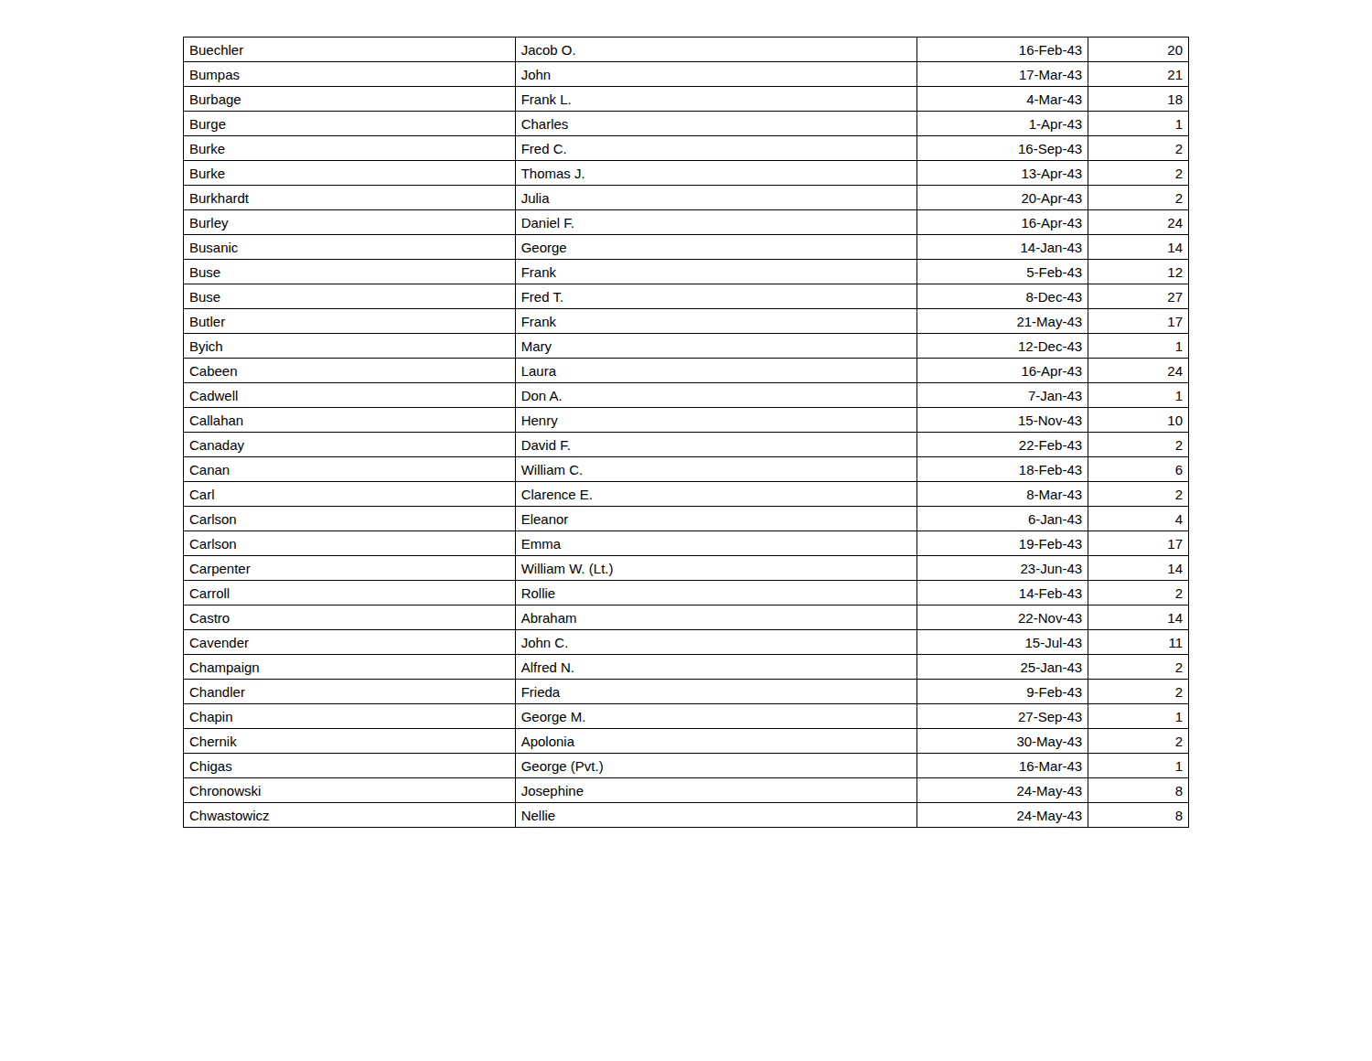| Buechler | Jacob O. | 16-Feb-43 | 20 |
| Bumpas | John | 17-Mar-43 | 21 |
| Burbage | Frank L. | 4-Mar-43 | 18 |
| Burge | Charles | 1-Apr-43 | 1 |
| Burke | Fred C. | 16-Sep-43 | 2 |
| Burke | Thomas J. | 13-Apr-43 | 2 |
| Burkhardt | Julia | 20-Apr-43 | 2 |
| Burley | Daniel F. | 16-Apr-43 | 24 |
| Busanic | George | 14-Jan-43 | 14 |
| Buse | Frank | 5-Feb-43 | 12 |
| Buse | Fred T. | 8-Dec-43 | 27 |
| Butler | Frank | 21-May-43 | 17 |
| Byich | Mary | 12-Dec-43 | 1 |
| Cabeen | Laura | 16-Apr-43 | 24 |
| Cadwell | Don A. | 7-Jan-43 | 1 |
| Callahan | Henry | 15-Nov-43 | 10 |
| Canaday | David F. | 22-Feb-43 | 2 |
| Canan | William C. | 18-Feb-43 | 6 |
| Carl | Clarence E. | 8-Mar-43 | 2 |
| Carlson | Eleanor | 6-Jan-43 | 4 |
| Carlson | Emma | 19-Feb-43 | 17 |
| Carpenter | William W. (Lt.) | 23-Jun-43 | 14 |
| Carroll | Rollie | 14-Feb-43 | 2 |
| Castro | Abraham | 22-Nov-43 | 14 |
| Cavender | John C. | 15-Jul-43 | 11 |
| Champaign | Alfred N. | 25-Jan-43 | 2 |
| Chandler | Frieda | 9-Feb-43 | 2 |
| Chapin | George M. | 27-Sep-43 | 1 |
| Chernik | Apolonia | 30-May-43 | 2 |
| Chigas | George (Pvt.) | 16-Mar-43 | 1 |
| Chronowski | Josephine | 24-May-43 | 8 |
| Chwastowicz | Nellie | 24-May-43 | 8 |